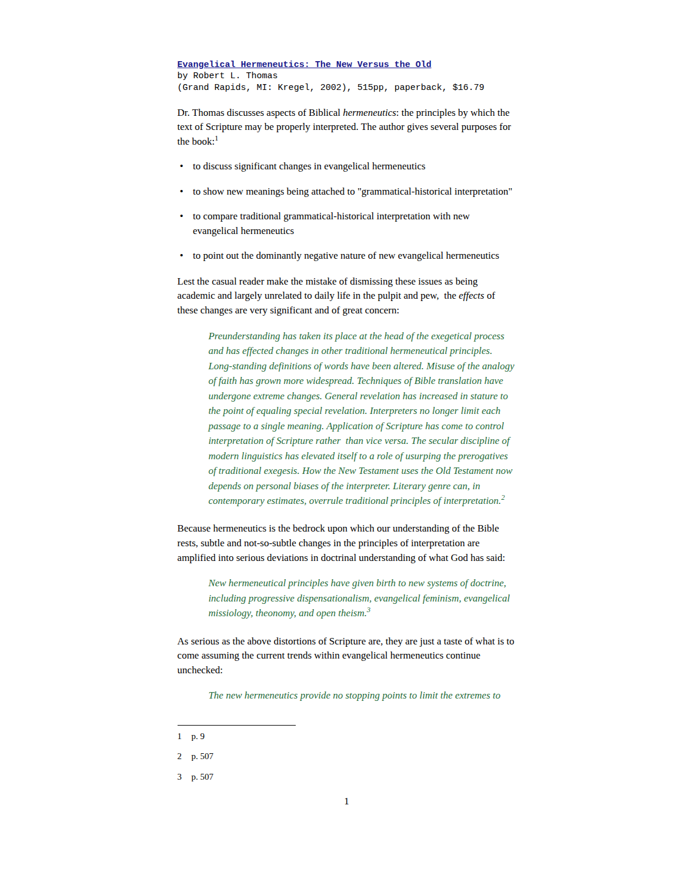Evangelical Hermeneutics: The New Versus the Old by Robert L. Thomas (Grand Rapids, MI: Kregel, 2002), 515pp, paperback, $16.79
Dr. Thomas discusses aspects of Biblical hermeneutics: the principles by which the text of Scripture may be properly interpreted. The author gives several purposes for the book:1
to discuss significant changes in evangelical hermeneutics
to show new meanings being attached to "grammatical-historical interpretation"
to compare traditional grammatical-historical interpretation with new evangelical hermeneutics
to point out the dominantly negative nature of new evangelical hermeneutics
Lest the casual reader make the mistake of dismissing these issues as being academic and largely unrelated to daily life in the pulpit and pew, the effects of these changes are very significant and of great concern:
Preunderstanding has taken its place at the head of the exegetical process and has effected changes in other traditional hermeneutical principles. Long-standing definitions of words have been altered. Misuse of the analogy of faith has grown more widespread. Techniques of Bible translation have undergone extreme changes. General revelation has increased in stature to the point of equaling special revelation. Interpreters no longer limit each passage to a single meaning. Application of Scripture has come to control interpretation of Scripture rather than vice versa. The secular discipline of modern linguistics has elevated itself to a role of usurping the prerogatives of traditional exegesis. How the New Testament uses the Old Testament now depends on personal biases of the interpreter. Literary genre can, in contemporary estimates, overrule traditional principles of interpretation.2
Because hermeneutics is the bedrock upon which our understanding of the Bible rests, subtle and not-so-subtle changes in the principles of interpretation are amplified into serious deviations in doctrinal understanding of what God has said:
New hermeneutical principles have given birth to new systems of doctrine, including progressive dispensationalism, evangelical feminism, evangelical missiology, theonomy, and open theism.3
As serious as the above distortions of Scripture are, they are just a taste of what is to come assuming the current trends within evangelical hermeneutics continue unchecked:
The new hermeneutics provide no stopping points to limit the extremes to
p. 9
p. 507
p. 507
1